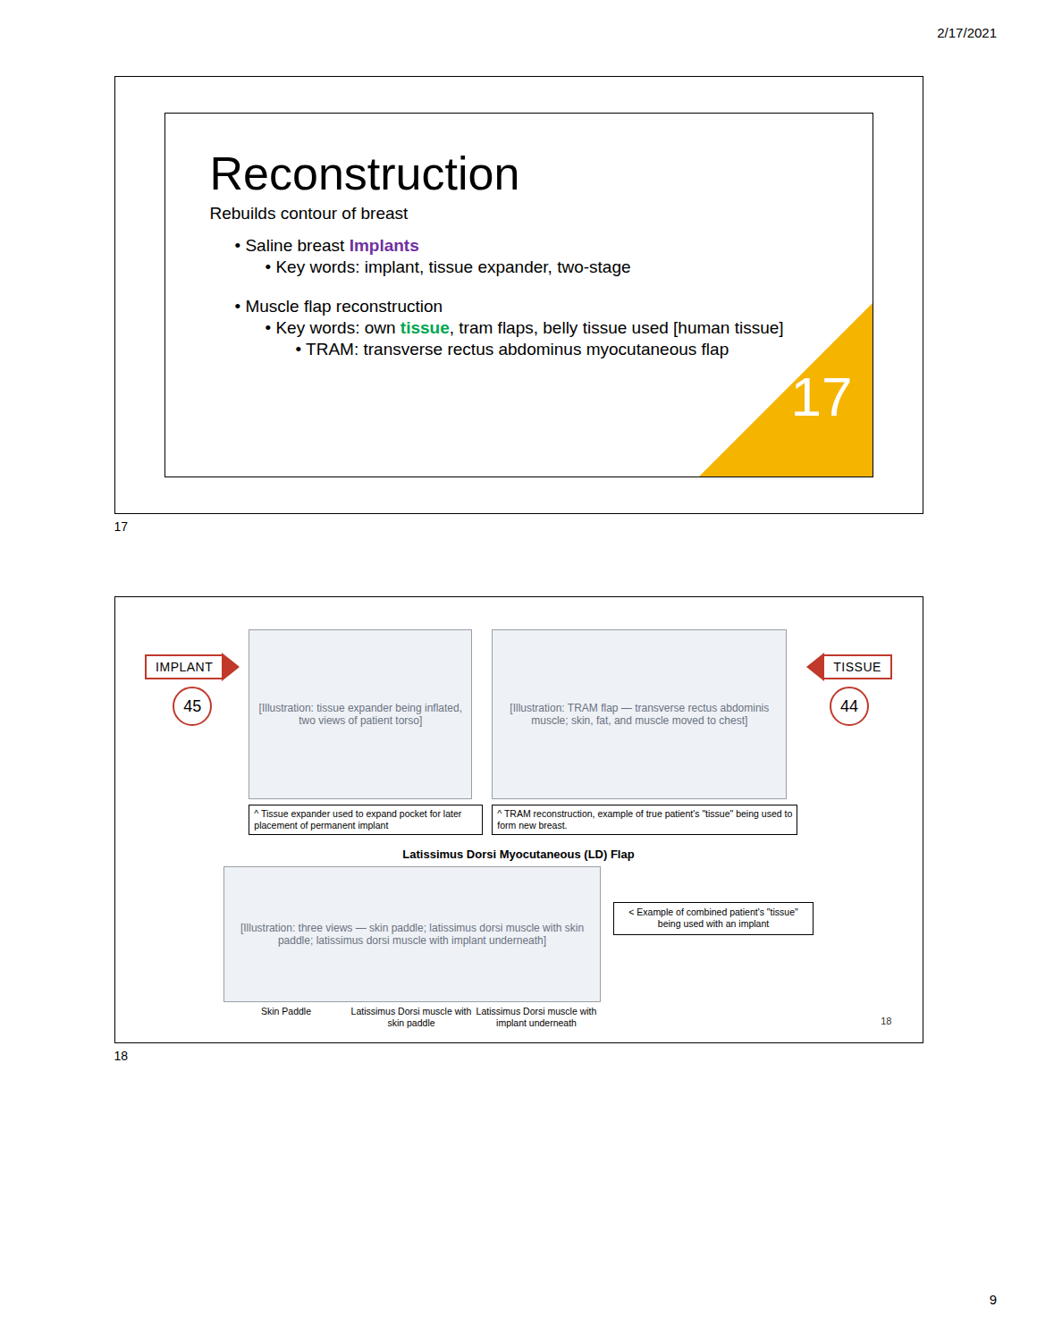2/17/2021
Reconstruction
Rebuilds contour of breast
Saline breast Implants
Key words: implant, tissue expander, two-stage
Muscle flap reconstruction
Key words: own tissue, tram flaps, belly tissue used [human tissue]
TRAM: transverse rectus abdominus myocutaneous flap
17
17
IMPLANT
45
[Illustration: tissue expander being inflated, two views of patient torso]
^ Tissue expander used to expand pocket for later placement of permanent implant
[Illustration: TRAM flap — transverse rectus abdominis muscle; skin, fat, and muscle moved to chest]
^ TRAM reconstruction, example of true patient's "tissue" being used to form new breast.
TISSUE
44
Latissimus Dorsi Myocutaneous (LD) Flap
[Illustration: three views — skin paddle; latissimus dorsi muscle with skin paddle; latissimus dorsi muscle with implant underneath]
Skin Paddle Latissimus Dorsi muscle with skin paddle Latissimus Dorsi muscle with implant underneath
< Example of combined patient's "tissue" being used with an implant
18
18
9